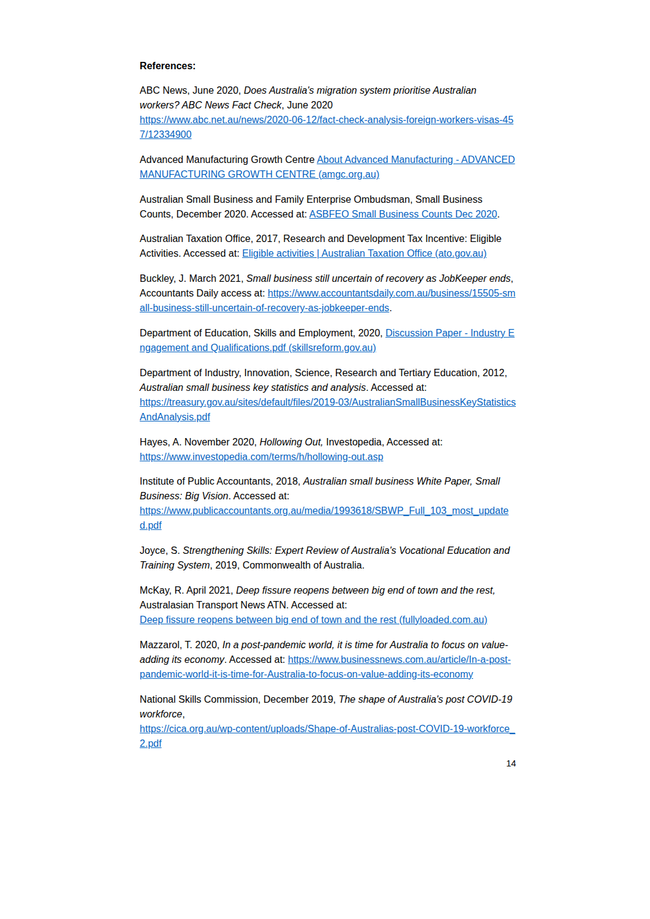References:
ABC News, June 2020, Does Australia's migration system prioritise Australian workers? ABC News Fact Check, June 2020
https://www.abc.net.au/news/2020-06-12/fact-check-analysis-foreign-workers-visas-457/12334900
Advanced Manufacturing Growth Centre About Advanced Manufacturing - ADVANCED MANUFACTURING GROWTH CENTRE (amgc.org.au)
Australian Small Business and Family Enterprise Ombudsman, Small Business Counts, December 2020. Accessed at: ASBFEO Small Business Counts Dec 2020.
Australian Taxation Office, 2017, Research and Development Tax Incentive: Eligible Activities. Accessed at: Eligible activities | Australian Taxation Office (ato.gov.au)
Buckley, J. March 2021, Small business still uncertain of recovery as JobKeeper ends, Accountants Daily access at: https://www.accountantsdaily.com.au/business/15505-small-business-still-uncertain-of-recovery-as-jobkeeper-ends.
Department of Education, Skills and Employment, 2020, Discussion Paper - Industry Engagement and Qualifications.pdf (skillsreform.gov.au)
Department of Industry, Innovation, Science, Research and Tertiary Education, 2012, Australian small business key statistics and analysis. Accessed at:
https://treasury.gov.au/sites/default/files/2019-03/AustralianSmallBusinessKeyStatisticsAndAnalysis.pdf
Hayes, A. November 2020, Hollowing Out, Investopedia, Accessed at:
https://www.investopedia.com/terms/h/hollowing-out.asp
Institute of Public Accountants, 2018, Australian small business White Paper, Small Business: Big Vision. Accessed at:
https://www.publicaccountants.org.au/media/1993618/SBWP_Full_103_most_updated.pdf
Joyce, S. Strengthening Skills: Expert Review of Australia's Vocational Education and Training System, 2019, Commonwealth of Australia.
McKay, R. April 2021, Deep fissure reopens between big end of town and the rest, Australasian Transport News ATN. Accessed at:
Deep fissure reopens between big end of town and the rest (fullyloaded.com.au)
Mazzarol, T. 2020, In a post-pandemic world, it is time for Australia to focus on value-adding its economy. Accessed at: https://www.businessnews.com.au/article/In-a-post-pandemic-world-it-is-time-for-Australia-to-focus-on-value-adding-its-economy
National Skills Commission, December 2019, The shape of Australia's post COVID-19 workforce,
https://cica.org.au/wp-content/uploads/Shape-of-Australias-post-COVID-19-workforce_2.pdf
14